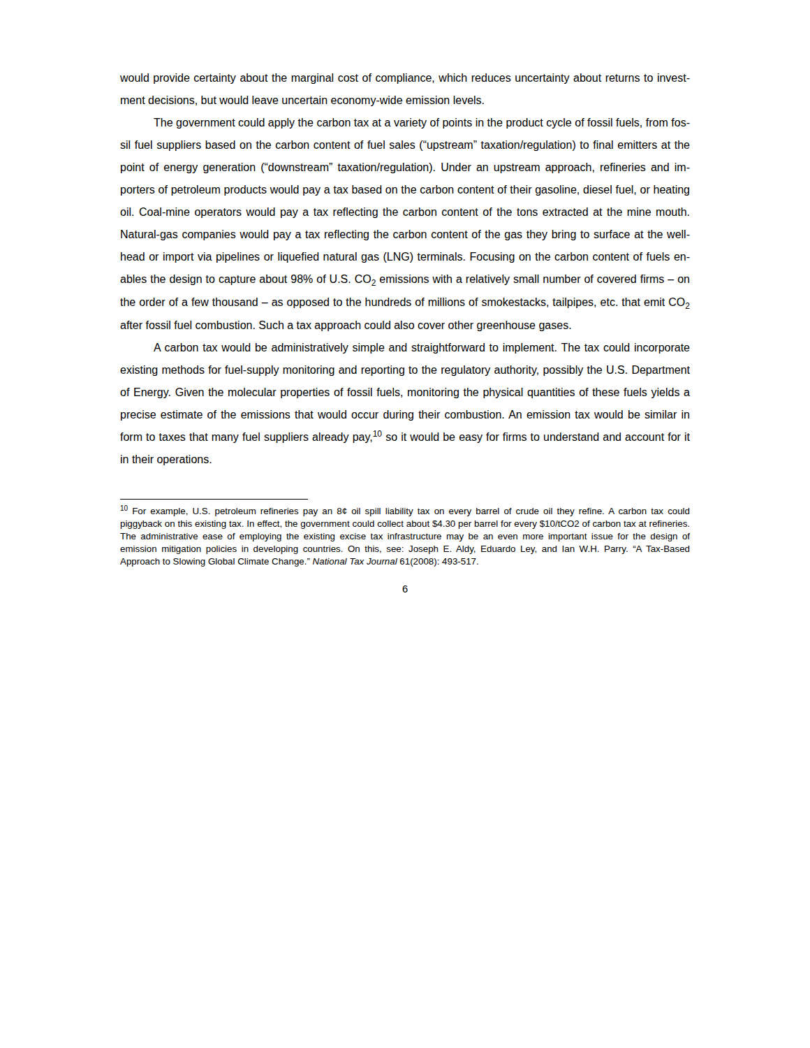would provide certainty about the marginal cost of compliance, which reduces uncertainty about returns to investment decisions, but would leave uncertain economy-wide emission levels.
The government could apply the carbon tax at a variety of points in the product cycle of fossil fuels, from fossil fuel suppliers based on the carbon content of fuel sales (“upstream” taxation/regulation) to final emitters at the point of energy generation (“downstream” taxation/regulation). Under an upstream approach, refineries and importers of petroleum products would pay a tax based on the carbon content of their gasoline, diesel fuel, or heating oil. Coal-mine operators would pay a tax reflecting the carbon content of the tons extracted at the mine mouth. Natural-gas companies would pay a tax reflecting the carbon content of the gas they bring to surface at the wellhead or import via pipelines or liquefied natural gas (LNG) terminals. Focusing on the carbon content of fuels enables the design to capture about 98% of U.S. CO2 emissions with a relatively small number of covered firms – on the order of a few thousand – as opposed to the hundreds of millions of smokestacks, tailpipes, etc. that emit CO2 after fossil fuel combustion. Such a tax approach could also cover other greenhouse gases.
A carbon tax would be administratively simple and straightforward to implement. The tax could incorporate existing methods for fuel-supply monitoring and reporting to the regulatory authority, possibly the U.S. Department of Energy. Given the molecular properties of fossil fuels, monitoring the physical quantities of these fuels yields a precise estimate of the emissions that would occur during their combustion. An emission tax would be similar in form to taxes that many fuel suppliers already pay,10 so it would be easy for firms to understand and account for it in their operations.
10 For example, U.S. petroleum refineries pay an 8¢ oil spill liability tax on every barrel of crude oil they refine. A carbon tax could piggyback on this existing tax. In effect, the government could collect about $4.30 per barrel for every $10/tCO2 of carbon tax at refineries. The administrative ease of employing the existing excise tax infrastructure may be an even more important issue for the design of emission mitigation policies in developing countries. On this, see: Joseph E. Aldy, Eduardo Ley, and Ian W.H. Parry. “A Tax-Based Approach to Slowing Global Climate Change.” National Tax Journal 61(2008): 493-517.
6